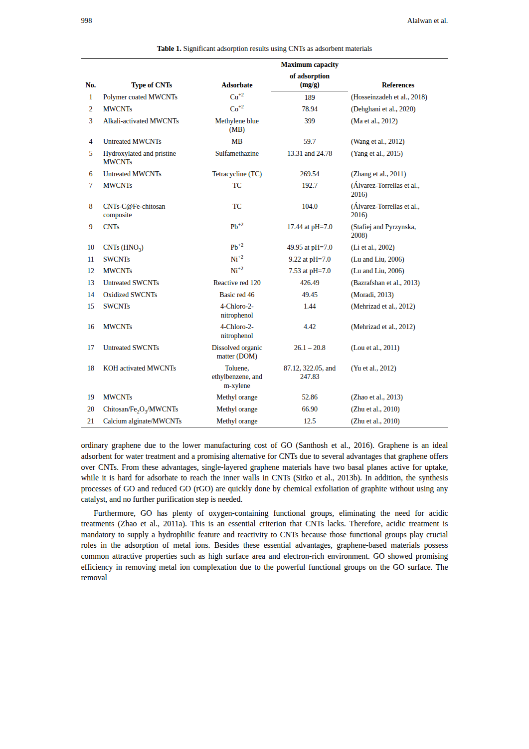998 Alalwan et al.
Table 1. Significant adsorption results using CNTs as adsorbent materials
| No. | Type of CNTs | Adsorbate | Maximum capacity | References |
| --- | --- | --- | --- | --- |
| of adsorption (mg/g) |
| 1 | Polymer coated MWCNTs | Cu +2 | 189 | (Hosseinzadeh et al., 2018) |
| 2 | MWCNTs | Co +2 | 78.94 | (Dehghani et al., 2020) |
| 3 | Alkali-activated MWCNTs | Methylene blue (MB) | 399 | (Ma et al., 2012) |
| 4 | Untreated MWCNTs | MB | 59.7 | (Wang et al., 2012) |
| 5 | Hydroxylated and pristine MWCNTs | Sulfamethazine | 13.31 and 24.78 | (Yang et al., 2015) |
| 6 | Untreated MWCNTs | Tetracycline (TC) | 269.54 | (Zhang et al., 2011) |
| 7 | MWCNTs | TC | 192.7 | (Álvarez-Torrellas et al., 2016) |
| 8 | CNTs-C@Fe-chitosan composite | TC | 104.0 | (Álvarez-Torrellas et al., 2016) |
| 9 | CNTs | Pb +2 | 17.44 at pH=7.0 | (Stafiej and Pyrzynska, 2008) |
| 10 | CNTs (HNO 3 ) | Pb +2 | 49.95 at pH=7.0 | (Li et al., 2002) |
| 11 | SWCNTs | Ni +2 | 9.22 at pH=7.0 | (Lu and Liu, 2006) |
| 12 | MWCNTs | Ni +2 | 7.53 at pH=7.0 | (Lu and Liu, 2006) |
| 13 | Untreated SWCNTs | Reactive red 120 | 426.49 | (Bazrafshan et al., 2013) |
| 14 | Oxidized SWCNTs | Basic red 46 | 49.45 | (Moradi, 2013) |
| 15 | SWCNTs | 4-Chloro-2- nitrophenol | 1.44 | (Mehrizad et al., 2012) |
| 16 | MWCNTs | 4-Chloro-2- nitrophenol | 4.42 | (Mehrizad et al., 2012) |
| 17 | Untreated SWCNTs | Dissolved organic matter (DOM) | 26.1 – 20.8 | (Lou et al., 2011) |
| 18 | KOH activated MWCNTs | Toluene, ethylbenzene, and m-xylene | 87.12, 322.05, and 247.83 | (Yu et al., 2012) |
| 19 | MWCNTs | Methyl orange | 52.86 | (Zhao et al., 2013) |
| 20 | Chitosan/Fe 2 O 3 /MWCNTs | Methyl orange | 66.90 | (Zhu et al., 2010) |
| 21 | Calcium alginate/MWCNTs | Methyl orange | 12.5 | (Zhu et al., 2010) |
ordinary graphene due to the lower manufacturing cost of GO (Santhosh et al., 2016). Graphene is an ideal adsorbent for water treatment and a promising alternative for CNTs due to several advantages that graphene offers over CNTs. From these advantages, single-layered graphene materials have two basal planes active for uptake, while it is hard for adsorbate to reach the inner walls in CNTs (Sitko et al., 2013b). In addition, the synthesis processes of GO and reduced GO (rGO) are quickly done by chemical exfoliation of graphite without using any catalyst, and no further purification step is needed.
Furthermore, GO has plenty of oxygen-containing functional groups, eliminating the need for acidic treatments (Zhao et al., 2011a). This is an essential criterion that CNTs lacks. Therefore, acidic treatment is mandatory to supply a hydrophilic feature and reactivity to CNTs because those functional groups play crucial roles in the adsorption of metal ions. Besides these essential advantages, graphene-based materials possess common attractive properties such as high surface area and electron-rich environment. GO showed promising efficiency in removing metal ion complexation due to the powerful functional groups on the GO surface. The removal